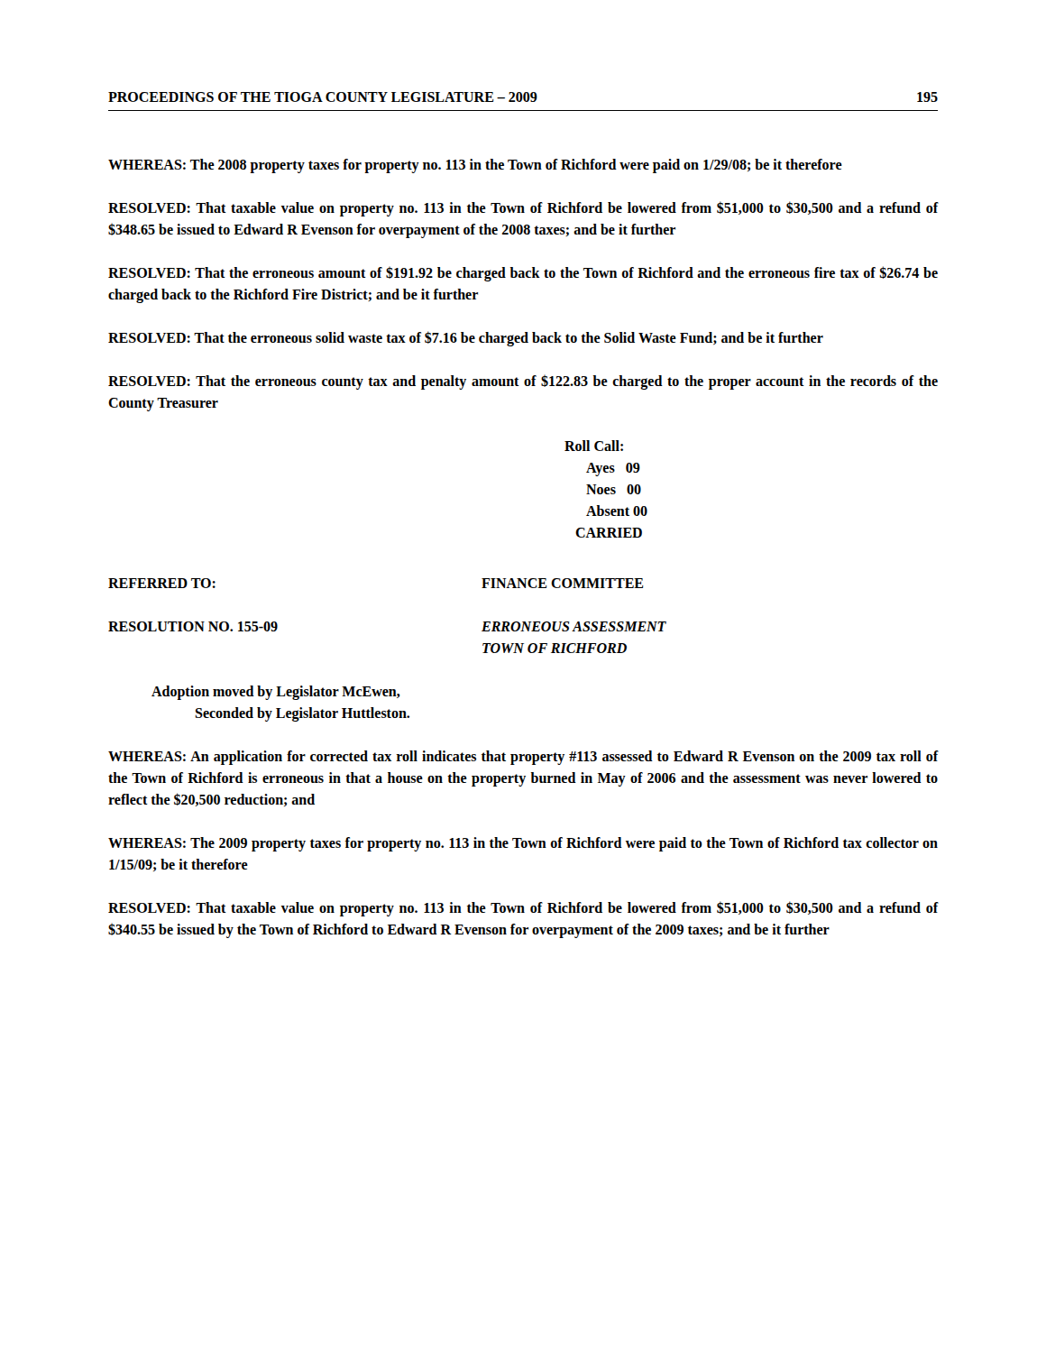PROCEEDINGS OF THE TIOGA COUNTY LEGISLATURE – 2009 195
WHEREAS: The 2008 property taxes for property no. 113 in the Town of Richford were paid on 1/29/08; be it therefore
RESOLVED: That taxable value on property no. 113 in the Town of Richford be lowered from $51,000 to $30,500 and a refund of $348.65 be issued to Edward R Evenson for overpayment of the 2008 taxes; and be it further
RESOLVED: That the erroneous amount of $191.92 be charged back to the Town of Richford and the erroneous fire tax of $26.74 be charged back to the Richford Fire District; and be it further
RESOLVED: That the erroneous solid waste tax of $7.16 be charged back to the Solid Waste Fund; and be it further
RESOLVED: That the erroneous county tax and penalty amount of $122.83 be charged to the proper account in the records of the County Treasurer
Roll Call:
Ayes 09
Noes 00
Absent 00
CARRIED
REFERRED TO:
FINANCE COMMITTEE
RESOLUTION NO. 155-09
ERRONEOUS ASSESSMENT
TOWN OF RICHFORD
Adoption moved by Legislator McEwen,
Seconded by Legislator Huttleston.
WHEREAS: An application for corrected tax roll indicates that property #113 assessed to Edward R Evenson on the 2009 tax roll of the Town of Richford is erroneous in that a house on the property burned in May of 2006 and the assessment was never lowered to reflect the $20,500 reduction; and
WHEREAS: The 2009 property taxes for property no. 113 in the Town of Richford were paid to the Town of Richford tax collector on 1/15/09; be it therefore
RESOLVED: That taxable value on property no. 113 in the Town of Richford be lowered from $51,000 to $30,500 and a refund of $340.55 be issued by the Town of Richford to Edward R Evenson for overpayment of the 2009 taxes; and be it further